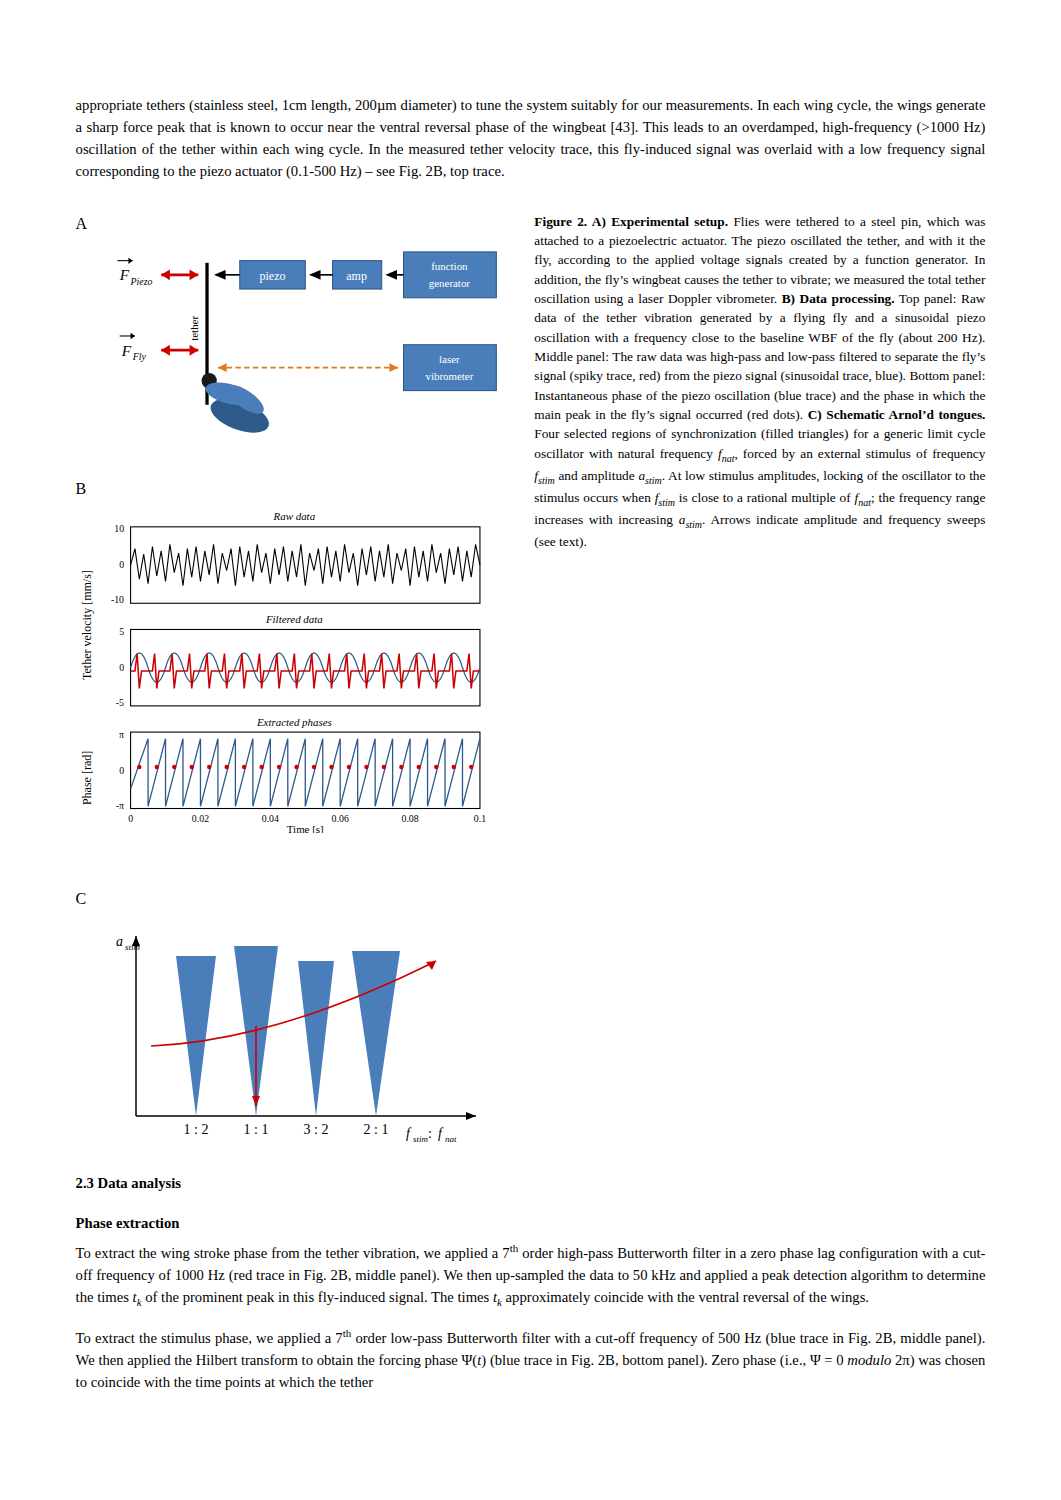appropriate tethers (stainless steel, 1cm length, 200µm diameter) to tune the system suitably for our measurements. In each wing cycle, the wings generate a sharp force peak that is known to occur near the ventral reversal phase of the wingbeat [43]. This leads to an overdamped, high-frequency (>1000 Hz) oscillation of the tether within each wing cycle. In the measured tether velocity trace, this fly-induced signal was overlaid with a low frequency signal corresponding to the piezo actuator (0.1-500 Hz) – see Fig. 2B, top trace.
A
piezo amp function generator laser vibrometer F Piezo F Fly tether
B
Tether velocity [mm/s] Phase [rad] Raw data 10 0 -10 Filtered data 5 0 -5 Extracted phases π 0 -π 0 0.02 0.04 0.06 0.08 0.1 Time [s]
Figure 2. A) Experimental setup. Flies were tethered to a steel pin, which was attached to a piezoelectric actuator. The piezo oscillated the tether, and with it the fly, according to the applied voltage signals created by a function generator. In addition, the fly’s wingbeat causes the tether to vibrate; we measured the total tether oscillation using a laser Doppler vibrometer. B) Data processing. Top panel: Raw data of the tether vibration generated by a flying fly and a sinusoidal piezo oscillation with a frequency close to the baseline WBF of the fly (about 200 Hz). Middle panel: The raw data was high-pass and low-pass filtered to separate the fly’s signal (spiky trace, red) from the piezo signal (sinusoidal trace, blue). Bottom panel: Instantaneous phase of the piezo oscillation (blue trace) and the phase in which the main peak in the fly’s signal occurred (red dots). C) Schematic Arnol’d tongues. Four selected regions of synchronization (filled triangles) for a generic limit cycle oscillator with natural frequency fnat, forced by an external stimulus of frequency fstim and amplitude astim. At low stimulus amplitudes, locking of the oscillator to the stimulus occurs when fstim is close to a rational multiple of fnat; the frequency range increases with increasing astim. Arrows indicate amplitude and frequency sweeps (see text).
C
a stim f stim : f nat 1 : 2 1 : 1 3 : 2 2 : 1
2.3 Data analysis
Phase extraction
To extract the wing stroke phase from the tether vibration, we applied a 7th order high-pass Butterworth filter in a zero phase lag configuration with a cut-off frequency of 1000 Hz (red trace in Fig. 2B, middle panel). We then up-sampled the data to 50 kHz and applied a peak detection algorithm to determine the times tk of the prominent peak in this fly-induced signal. The times tk approximately coincide with the ventral reversal of the wings.
To extract the stimulus phase, we applied a 7th order low-pass Butterworth filter with a cut-off frequency of 500 Hz (blue trace in Fig. 2B, middle panel). We then applied the Hilbert transform to obtain the forcing phase Ψ(t) (blue trace in Fig. 2B, bottom panel). Zero phase (i.e., Ψ = 0 modulo 2π) was chosen to coincide with the time points at which the tether